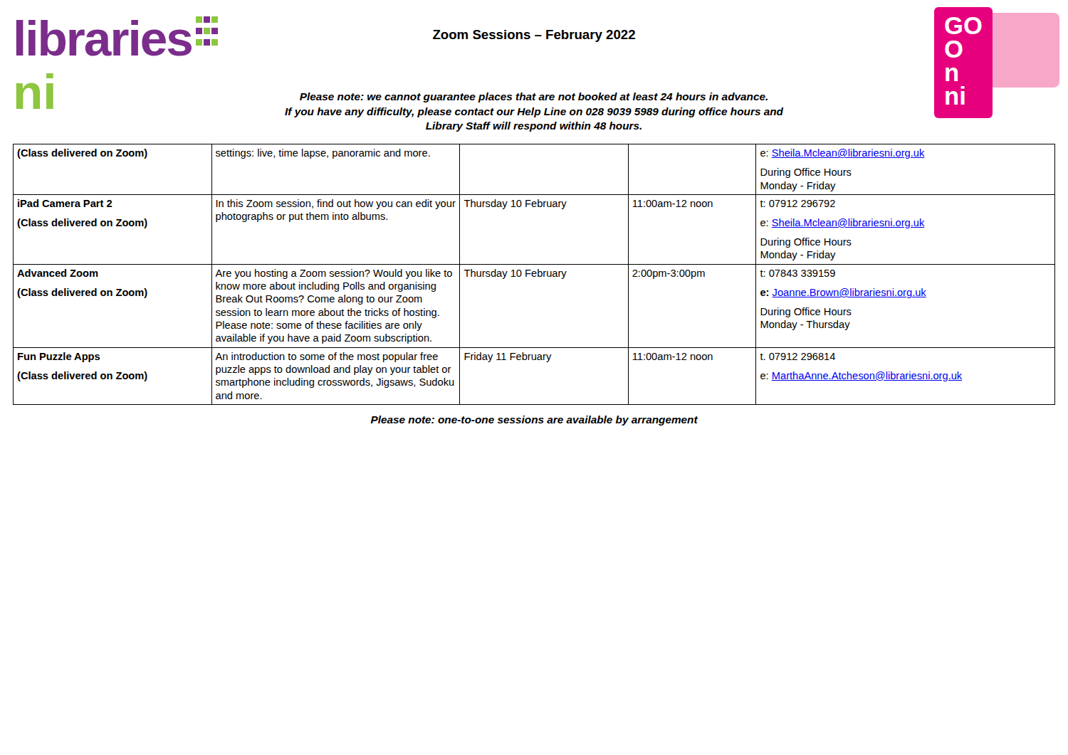libraries
ni
Zoom Sessions – February 2022
GO
O
n
ni
Please note: we cannot guarantee places that are not booked at least 24 hours in advance.
If you have any difficulty, please contact our Help Line on 028 9039 5989 during office hours and
Library Staff will respond within 48 hours.
| (Class delivered on Zoom) | settings: live, time lapse, panoramic and more. | | | e: Sheila.Mclean@librariesni.org.uk During Office Hours Monday - Friday |
| iPad Camera Part 2 (Class delivered on Zoom) | In this Zoom session, find out how you can edit your photographs or put them into albums. | Thursday 10 February | 11:00am-12 noon | t: 07912 296792 e: Sheila.Mclean@librariesni.org.uk During Office Hours Monday - Friday |
| Advanced Zoom (Class delivered on Zoom) | Are you hosting a Zoom session? Would you like to know more about including Polls and organising Break Out Rooms? Come along to our Zoom session to learn more about the tricks of hosting. Please note: some of these facilities are only available if you have a paid Zoom subscription. | Thursday 10 February | 2:00pm-3:00pm | t: 07843 339159 e: Joanne.Brown@librariesni.org.uk During Office Hours Monday - Thursday |
| Fun Puzzle Apps (Class delivered on Zoom) | An introduction to some of the most popular free puzzle apps to download and play on your tablet or smartphone including crosswords, Jigsaws, Sudoku and more. | Friday 11 February | 11:00am-12 noon | t. 07912 296814 e: MarthaAnne.Atcheson@librariesni.org.uk |
Please note: one-to-one sessions are available by arrangement